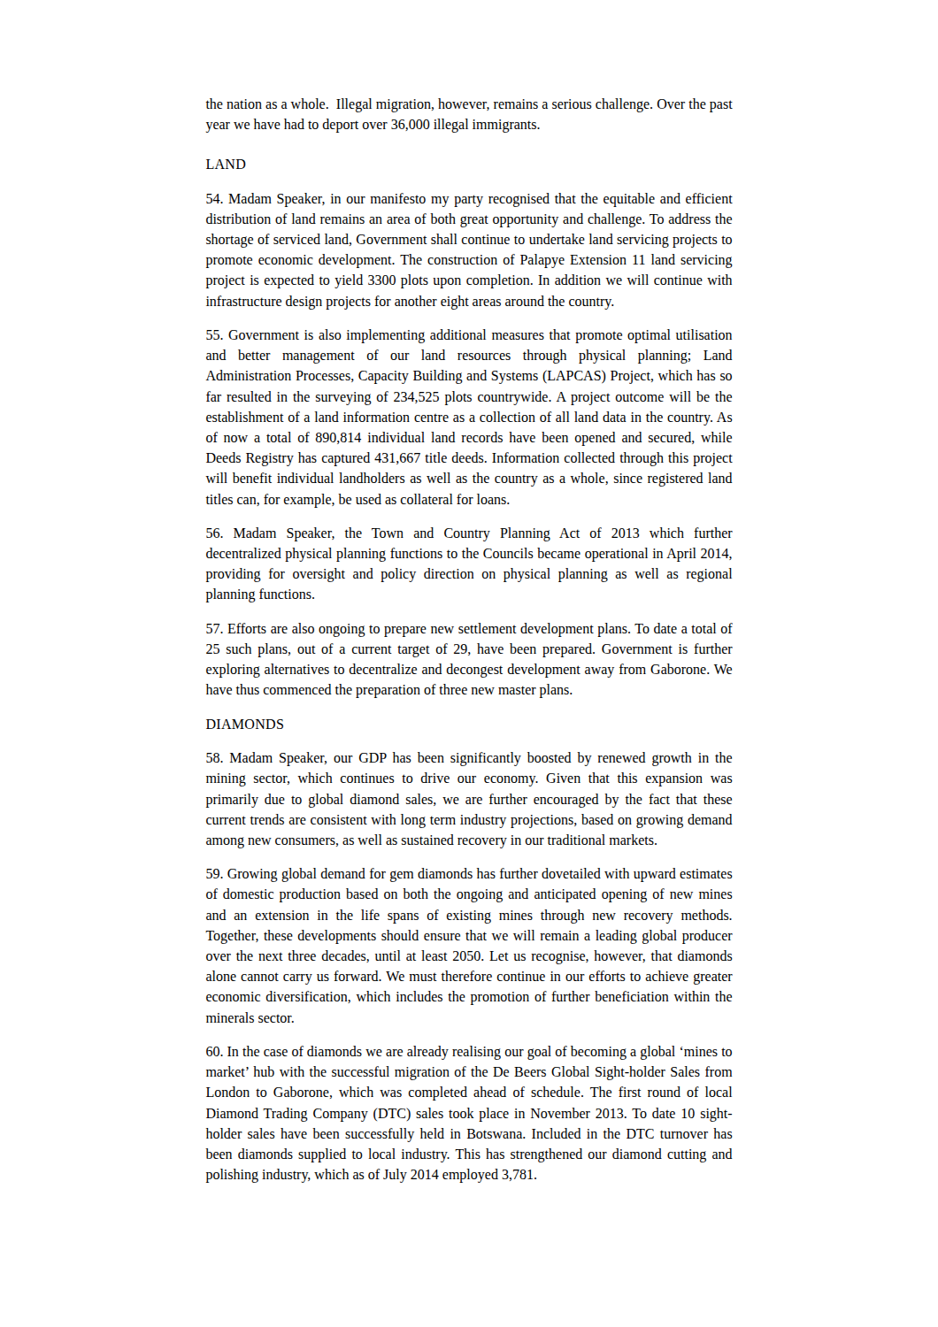the nation as a whole. Illegal migration, however, remains a serious challenge. Over the past year we have had to deport over 36,000 illegal immigrants.
LAND
54. Madam Speaker, in our manifesto my party recognised that the equitable and efficient distribution of land remains an area of both great opportunity and challenge. To address the shortage of serviced land, Government shall continue to undertake land servicing projects to promote economic development. The construction of Palapye Extension 11 land servicing project is expected to yield 3300 plots upon completion. In addition we will continue with infrastructure design projects for another eight areas around the country.
55. Government is also implementing additional measures that promote optimal utilisation and better management of our land resources through physical planning; Land Administration Processes, Capacity Building and Systems (LAPCAS) Project, which has so far resulted in the surveying of 234,525 plots countrywide. A project outcome will be the establishment of a land information centre as a collection of all land data in the country. As of now a total of 890,814 individual land records have been opened and secured, while Deeds Registry has captured 431,667 title deeds. Information collected through this project will benefit individual landholders as well as the country as a whole, since registered land titles can, for example, be used as collateral for loans.
56. Madam Speaker, the Town and Country Planning Act of 2013 which further decentralized physical planning functions to the Councils became operational in April 2014, providing for oversight and policy direction on physical planning as well as regional planning functions.
57. Efforts are also ongoing to prepare new settlement development plans. To date a total of 25 such plans, out of a current target of 29, have been prepared. Government is further exploring alternatives to decentralize and decongest development away from Gaborone. We have thus commenced the preparation of three new master plans.
DIAMONDS
58. Madam Speaker, our GDP has been significantly boosted by renewed growth in the mining sector, which continues to drive our economy. Given that this expansion was primarily due to global diamond sales, we are further encouraged by the fact that these current trends are consistent with long term industry projections, based on growing demand among new consumers, as well as sustained recovery in our traditional markets.
59. Growing global demand for gem diamonds has further dovetailed with upward estimates of domestic production based on both the ongoing and anticipated opening of new mines and an extension in the life spans of existing mines through new recovery methods. Together, these developments should ensure that we will remain a leading global producer over the next three decades, until at least 2050. Let us recognise, however, that diamonds alone cannot carry us forward. We must therefore continue in our efforts to achieve greater economic diversification, which includes the promotion of further beneficiation within the minerals sector.
60. In the case of diamonds we are already realising our goal of becoming a global ‘mines to market’ hub with the successful migration of the De Beers Global Sight-holder Sales from London to Gaborone, which was completed ahead of schedule. The first round of local Diamond Trading Company (DTC) sales took place in November 2013. To date 10 sight-holder sales have been successfully held in Botswana. Included in the DTC turnover has been diamonds supplied to local industry. This has strengthened our diamond cutting and polishing industry, which as of July 2014 employed 3,781.